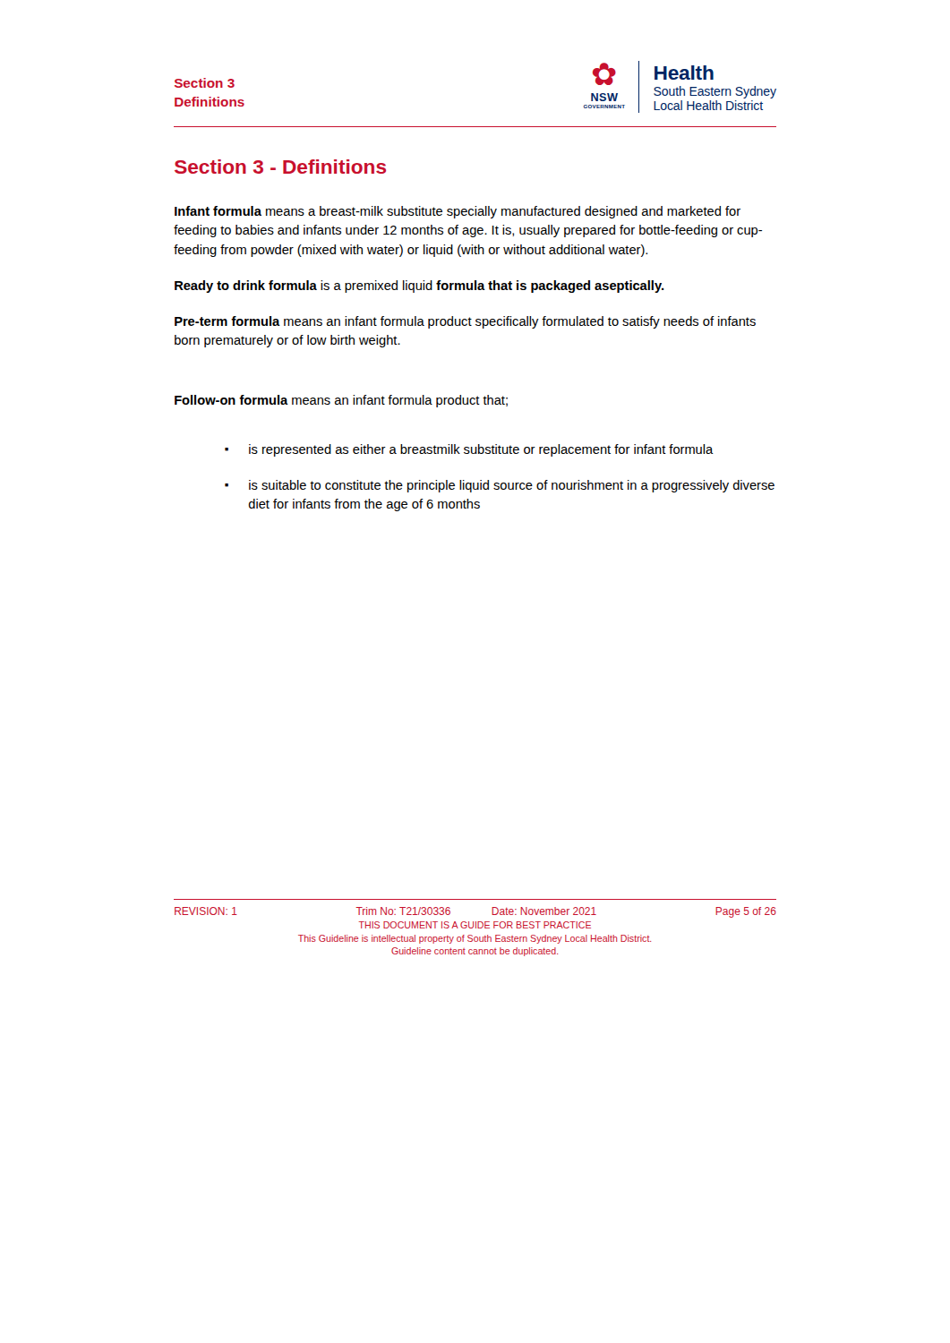Section 3
Definitions
✿
NSW
GOVERNMENT
Health
South Eastern Sydney
Local Health District
Section 3 - Definitions
Infant formula means a breast-milk substitute specially manufactured designed and marketed for feeding to babies and infants under 12 months of age. It is, usually prepared for bottle-feeding or cup-feeding from powder (mixed with water) or liquid (with or without additional water).
Ready to drink formula is a premixed liquid formula that is packaged aseptically.
Pre-term formula means an infant formula product specifically formulated to satisfy needs of infants born prematurely or of low birth weight.
Follow-on formula means an infant formula product that;
is represented as either a breastmilk substitute or replacement for infant formula
is suitable to constitute the principle liquid source of nourishment in a progressively diverse diet for infants from the age of 6 months
REVISION: 1
Trim No: T21/30336 Date: November 2021
Page 5 of 26
THIS DOCUMENT IS A GUIDE FOR BEST PRACTICE
This Guideline is intellectual property of South Eastern Sydney Local Health District.
Guideline content cannot be duplicated.